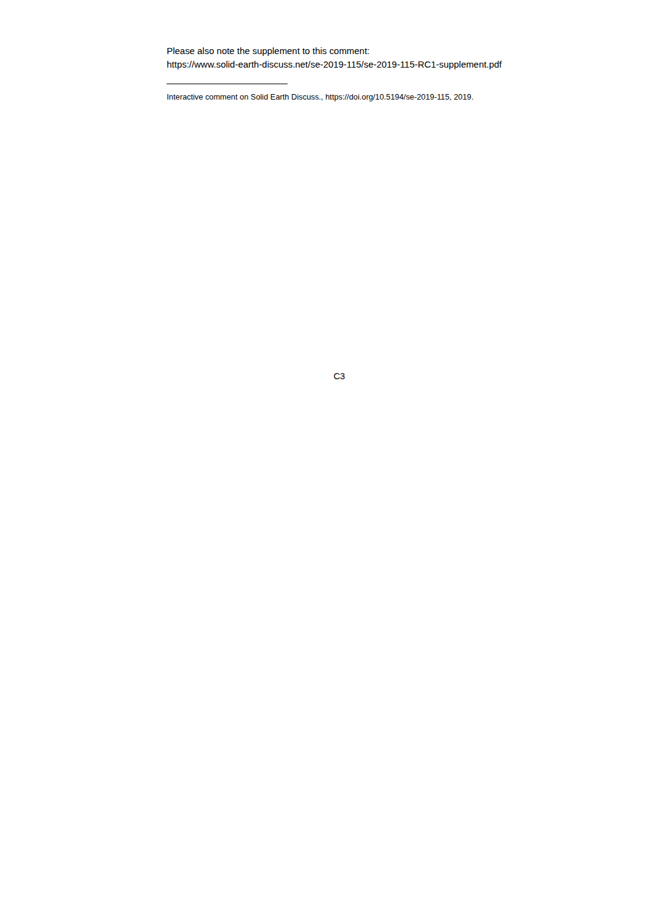Please also note the supplement to this comment:
https://www.solid-earth-discuss.net/se-2019-115/se-2019-115-RC1-supplement.pdf
Interactive comment on Solid Earth Discuss., https://doi.org/10.5194/se-2019-115, 2019.
C3